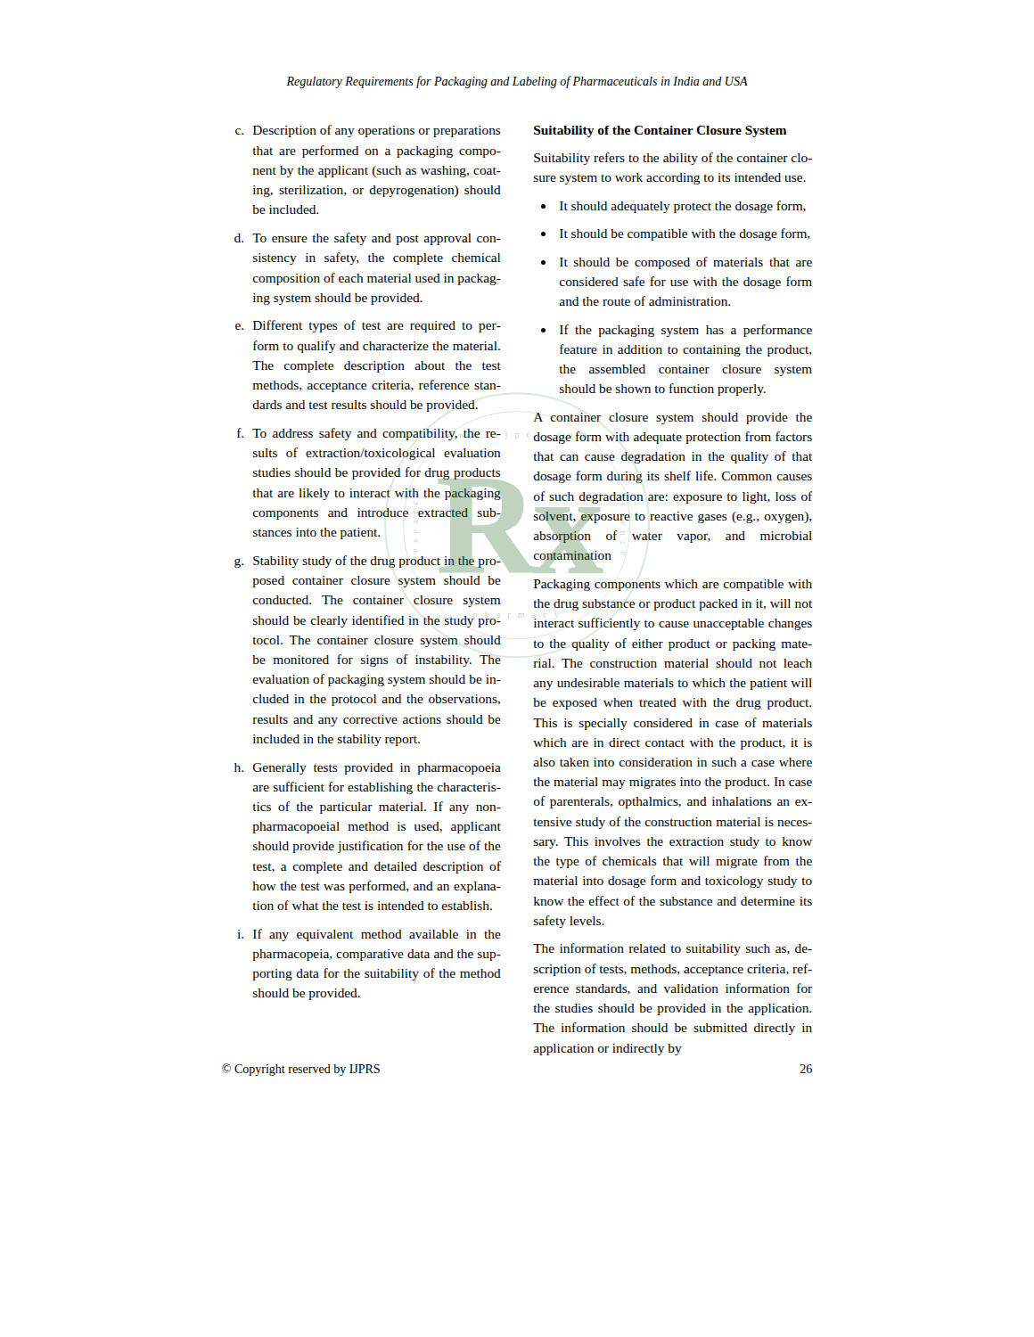Regulatory Requirements for Packaging and Labeling of Pharmaceuticals in India and USA
w w w . i j p r s . c o m
Rx
p h a r m a c y
r e s e a r c h
s c i e n c e
Description of any operations or preparations that are performed on a packaging component by the applicant (such as washing, coating, sterilization, or depyrogenation) should be included.
To ensure the safety and post approval consistency in safety, the complete chemical composition of each material used in packaging system should be provided.
Different types of test are required to perform to qualify and characterize the material. The complete description about the test methods, acceptance criteria, reference standards and test results should be provided.
To address safety and compatibility, the results of extraction/toxicological evaluation studies should be provided for drug products that are likely to interact with the packaging components and introduce extracted substances into the patient.
Stability study of the drug product in the proposed container closure system should be conducted. The container closure system should be clearly identified in the study protocol. The container closure system should be monitored for signs of instability. The evaluation of packaging system should be included in the protocol and the observations, results and any corrective actions should be included in the stability report.
Generally tests provided in pharmacopoeia are sufficient for establishing the characteristics of the particular material. If any non-pharmacopoeial method is used, applicant should provide justification for the use of the test, a complete and detailed description of how the test was performed, and an explanation of what the test is intended to establish.
If any equivalent method available in the pharmacopeia, comparative data and the supporting data for the suitability of the method should be provided.
Suitability of the Container Closure System
Suitability refers to the ability of the container closure system to work according to its intended use.
It should adequately protect the dosage form,
It should be compatible with the dosage form,
It should be composed of materials that are considered safe for use with the dosage form and the route of administration.
If the packaging system has a performance feature in addition to containing the product, the assembled container closure system should be shown to function properly.
A container closure system should provide the dosage form with adequate protection from factors that can cause degradation in the quality of that dosage form during its shelf life. Common causes of such degradation are: exposure to light, loss of solvent, exposure to reactive gases (e.g., oxygen), absorption of water vapor, and microbial contamination
Packaging components which are compatible with the drug substance or product packed in it, will not interact sufficiently to cause unacceptable changes to the quality of either product or packing material. The construction material should not leach any undesirable materials to which the patient will be exposed when treated with the drug product. This is specially considered in case of materials which are in direct contact with the product, it is also taken into consideration in such a case where the material may migrates into the product. In case of parenterals, opthalmics, and inhalations an extensive study of the construction material is necessary. This involves the extraction study to know the type of chemicals that will migrate from the material into dosage form and toxicology study to know the effect of the substance and determine its safety levels.
The information related to suitability such as, description of tests, methods, acceptance criteria, reference standards, and validation information for the studies should be provided in the application. The information should be submitted directly in application or indirectly by
© Copyright reserved by IJPRS
26